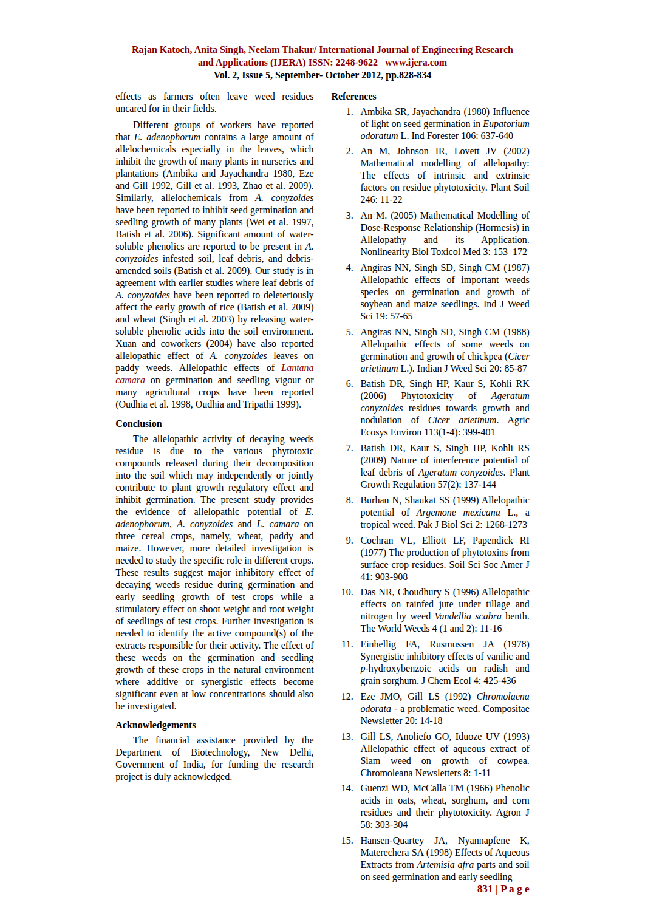Rajan Katoch, Anita Singh, Neelam Thakur/ International Journal of Engineering Research
and Applications (IJERA) ISSN: 2248-9622 www.ijera.com
Vol. 2, Issue 5, September- October 2012, pp.828-834
effects as farmers often leave weed residues uncared for in their fields.
Different groups of workers have reported that E. adenophorum contains a large amount of allelochemicals especially in the leaves, which inhibit the growth of many plants in nurseries and plantations (Ambika and Jayachandra 1980, Eze and Gill 1992, Gill et al. 1993, Zhao et al. 2009). Similarly, allelochemicals from A. conyzoides have been reported to inhibit seed germination and seedling growth of many plants (Wei et al. 1997, Batish et al. 2006). Significant amount of water-soluble phenolics are reported to be present in A. conyzoides infested soil, leaf debris, and debris-amended soils (Batish et al. 2009). Our study is in agreement with earlier studies where leaf debris of A. conyzoides have been reported to deleteriously affect the early growth of rice (Batish et al. 2009) and wheat (Singh et al. 2003) by releasing water-soluble phenolic acids into the soil environment. Xuan and coworkers (2004) have also reported allelopathic effect of A. conyzoides leaves on paddy weeds. Allelopathic effects of Lantana camara on germination and seedling vigour or many agricultural crops have been reported (Oudhia et al. 1998, Oudhia and Tripathi 1999).
Conclusion
The allelopathic activity of decaying weeds residue is due to the various phytotoxic compounds released during their decomposition into the soil which may independently or jointly contribute to plant growth regulatory effect and inhibit germination. The present study provides the evidence of allelopathic potential of E. adenophorum, A. conyzoides and L. camara on three cereal crops, namely, wheat, paddy and maize. However, more detailed investigation is needed to study the specific role in different crops. These results suggest major inhibitory effect of decaying weeds residue during germination and early seedling growth of test crops while a stimulatory effect on shoot weight and root weight of seedlings of test crops. Further investigation is needed to identify the active compound(s) of the extracts responsible for their activity. The effect of these weeds on the germination and seedling growth of these crops in the natural environment where additive or synergistic effects become significant even at low concentrations should also be investigated.
Acknowledgements
The financial assistance provided by the Department of Biotechnology, New Delhi, Government of India, for funding the research project is duly acknowledged.
References
Ambika SR, Jayachandra (1980) Influence of light on seed germination in Eupatorium odoratum L. Ind Forester 106: 637-640
An M, Johnson IR, Lovett JV (2002) Mathematical modelling of allelopathy: The effects of intrinsic and extrinsic factors on residue phytotoxicity. Plant Soil 246: 11-22
An M. (2005) Mathematical Modelling of Dose-Response Relationship (Hormesis) in Allelopathy and its Application. Nonlinearity Biol Toxicol Med 3: 153–172
Angiras NN, Singh SD, Singh CM (1987) Allelopathic effects of important weeds species on germination and growth of soybean and maize seedlings. Ind J Weed Sci 19: 57-65
Angiras NN, Singh SD, Singh CM (1988) Allelopathic effects of some weeds on germination and growth of chickpea (Cicer arietinum L.). Indian J Weed Sci 20: 85-87
Batish DR, Singh HP, Kaur S, Kohli RK (2006) Phytotoxicity of Ageratum conyzoides residues towards growth and nodulation of Cicer arietinum. Agric Ecosys Environ 113(1-4): 399-401
Batish DR, Kaur S, Singh HP, Kohli RS (2009) Nature of interference potential of leaf debris of Ageratum conyzoides. Plant Growth Regulation 57(2): 137-144
Burhan N, Shaukat SS (1999) Allelopathic potential of Argemone mexicana L., a tropical weed. Pak J Biol Sci 2: 1268-1273
Cochran VL, Elliott LF, Papendick RI (1977) The production of phytotoxins from surface crop residues. Soil Sci Soc Amer J 41: 903-908
Das NR, Choudhury S (1996) Allelopathic effects on rainfed jute under tillage and nitrogen by weed Vandellia scabra benth. The World Weeds 4 (1 and 2): 11-16
Einhellig FA, Rusmussen JA (1978) Synergistic inhibitory effects of vanilic and p-hydroxybenzoic acids on radish and grain sorghum. J Chem Ecol 4: 425-436
Eze JMO, Gill LS (1992) Chromolaena odorata - a problematic weed. Compositae Newsletter 20: 14-18
Gill LS, Anoliefo GO, Iduoze UV (1993) Allelopathic effect of aqueous extract of Siam weed on growth of cowpea. Chromoleana Newsletters 8: 1-11
Guenzi WD, McCalla TM (1966) Phenolic acids in oats, wheat, sorghum, and corn residues and their phytotoxicity. Agron J 58: 303-304
Hansen-Quartey JA, Nyannapfene K, Materechera SA (1998) Effects of Aqueous Extracts from Artemisia afra parts and soil on seed germination and early seedling
831 | P a g e